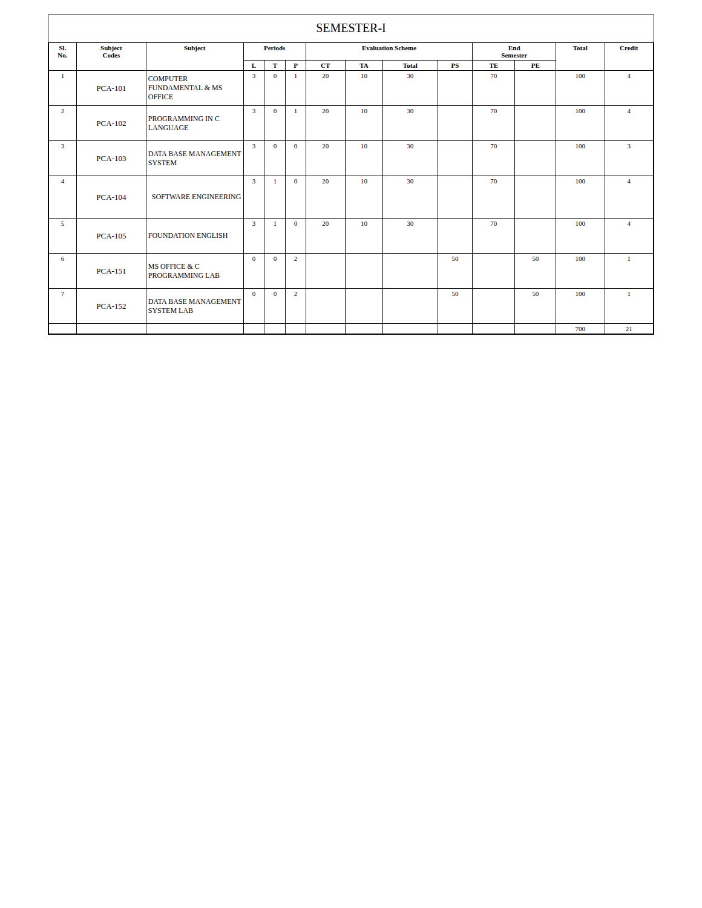SEMESTER-I
| Sl. No. | Subject Codes | Subject | Periods | Evaluation Scheme | End Semester | Total | Credit |
| --- | --- | --- | --- | --- | --- | --- | --- |
| L | T | P | CT | TA | Total | PS | TE | PE |
| 1 | PCA-101 | COMPUTER FUNDAMENTAL & MS OFFICE | 3 | 0 | 1 | 20 | 10 | 30 | | 70 | | 100 | 4 |
| 2 | PCA-102 | PROGRAMMING IN C LANGUAGE | 3 | 0 | 1 | 20 | 10 | 30 | | 70 | | 100 | 4 |
| 3 | PCA-103 | DATA BASE MANAGEMENT SYSTEM | 3 | 0 | 0 | 20 | 10 | 30 | | 70 | | 100 | 3 |
| 4 | PCA-104 | SOFTWARE ENGINEERING | 3 | 1 | 0 | 20 | 10 | 30 | | 70 | | 100 | 4 |
| 5 | PCA-105 | FOUNDATION ENGLISH | 3 | 1 | 0 | 20 | 10 | 30 | | 70 | | 100 | 4 |
| 6 | PCA-151 | MS OFFICE & C PROGRAMMING LAB | 0 | 0 | 2 | | | | 50 | | 50 | 100 | 1 |
| 7 | PCA-152 | DATA BASE MANAGEMENT SYSTEM LAB | 0 | 0 | 2 | | | | 50 | | 50 | 100 | 1 |
| | | | | | | | | | | | | 700 | 21 |